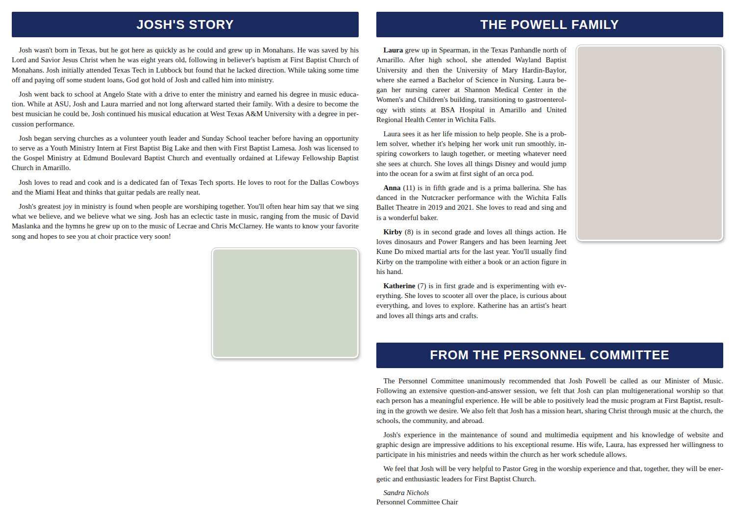Josh's Story
Josh wasn't born in Texas, but he got here as quickly as he could and grew up in Monahans. He was saved by his Lord and Savior Jesus Christ when he was eight years old, following in believer's baptism at First Baptist Church of Monahans. Josh initially attended Texas Tech in Lubbock but found that he lacked direction. While taking some time off and paying off some student loans, God got hold of Josh and called him into ministry.
Josh went back to school at Angelo State with a drive to enter the ministry and earned his degree in music education. While at ASU, Josh and Laura married and not long afterward started their family. With a desire to become the best musician he could be, Josh continued his musical education at West Texas A&M University with a degree in percussion performance.
Josh began serving churches as a volunteer youth leader and Sunday School teacher before having an opportunity to serve as a Youth Ministry Intern at First Baptist Big Lake and then with First Baptist Lamesa. Josh was licensed to the Gospel Ministry at Edmund Boulevard Baptist Church and eventually ordained at Lifeway Fellowship Baptist Church in Amarillo.
Josh loves to read and cook and is a dedicated fan of Texas Tech sports. He loves to root for the Dallas Cowboys and the Miami Heat and thinks that guitar pedals are really neat.
Josh's greatest joy in ministry is found when people are worshiping together. You'll often hear him say that we sing what we believe, and we believe what we sing. Josh has an eclectic taste in music, ranging from the music of David Maslanka and the hymns he grew up on to the music of Lecrae and Chris McClarney. He wants to know your favorite song and hopes to see you at choir practice very soon!
Josh and Laura in a field of bluebonnets.
The Powell Family
Laura grew up in Spearman, in the Texas Panhandle north of Amarillo. After high school, she attended Wayland Baptist University and then the University of Mary Hardin-Baylor, where she earned a Bachelor of Science in Nursing. Laura began her nursing career at Shannon Medical Center in the Women's and Children's building, transitioning to gastroenterology with stints at BSA Hospital in Amarillo and United Regional Health Center in Wichita Falls.
Laura sees it as her life mission to help people. She is a problem solver, whether it's helping her work unit run smoothly, inspiring coworkers to laugh together, or meeting whatever need she sees at church. She loves all things Disney and would jump into the ocean for a swim at first sight of an orca pod.
Anna (11) is in fifth grade and is a prima ballerina. She has danced in the Nutcracker performance with the Wichita Falls Ballet Theatre in 2019 and 2021. She loves to read and sing and is a wonderful baker.
Kirby (8) is in second grade and loves all things action. He loves dinosaurs and Power Rangers and has been learning Jeet Kune Do mixed martial arts for the last year. You'll usually find Kirby on the trampoline with either a book or an action figure in his hand.
Katherine (7) is in first grade and is experimenting with everything. She loves to scooter all over the place, is curious about everything, and loves to explore. Katherine has an artist's heart and loves all things arts and crafts.
The Powell family at Christmas.
From the Personnel Committee
The Personnel Committee unanimously recommended that Josh Powell be called as our Minister of Music. Following an extensive question-and-answer session, we felt that Josh can plan multigenerational worship so that each person has a meaningful experience. He will be able to positively lead the music program at First Baptist, resulting in the growth we desire. We also felt that Josh has a mission heart, sharing Christ through music at the church, the schools, the community, and abroad.
Josh's experience in the maintenance of sound and multimedia equipment and his knowledge of website and graphic design are impressive additions to his exceptional resume. His wife, Laura, has expressed her willingness to participate in his ministries and needs within the church as her work schedule allows.
We feel that Josh will be very helpful to Pastor Greg in the worship experience and that, together, they will be energetic and enthusiastic leaders for First Baptist Church.
Sandra Nichols
Personnel Committee Chair